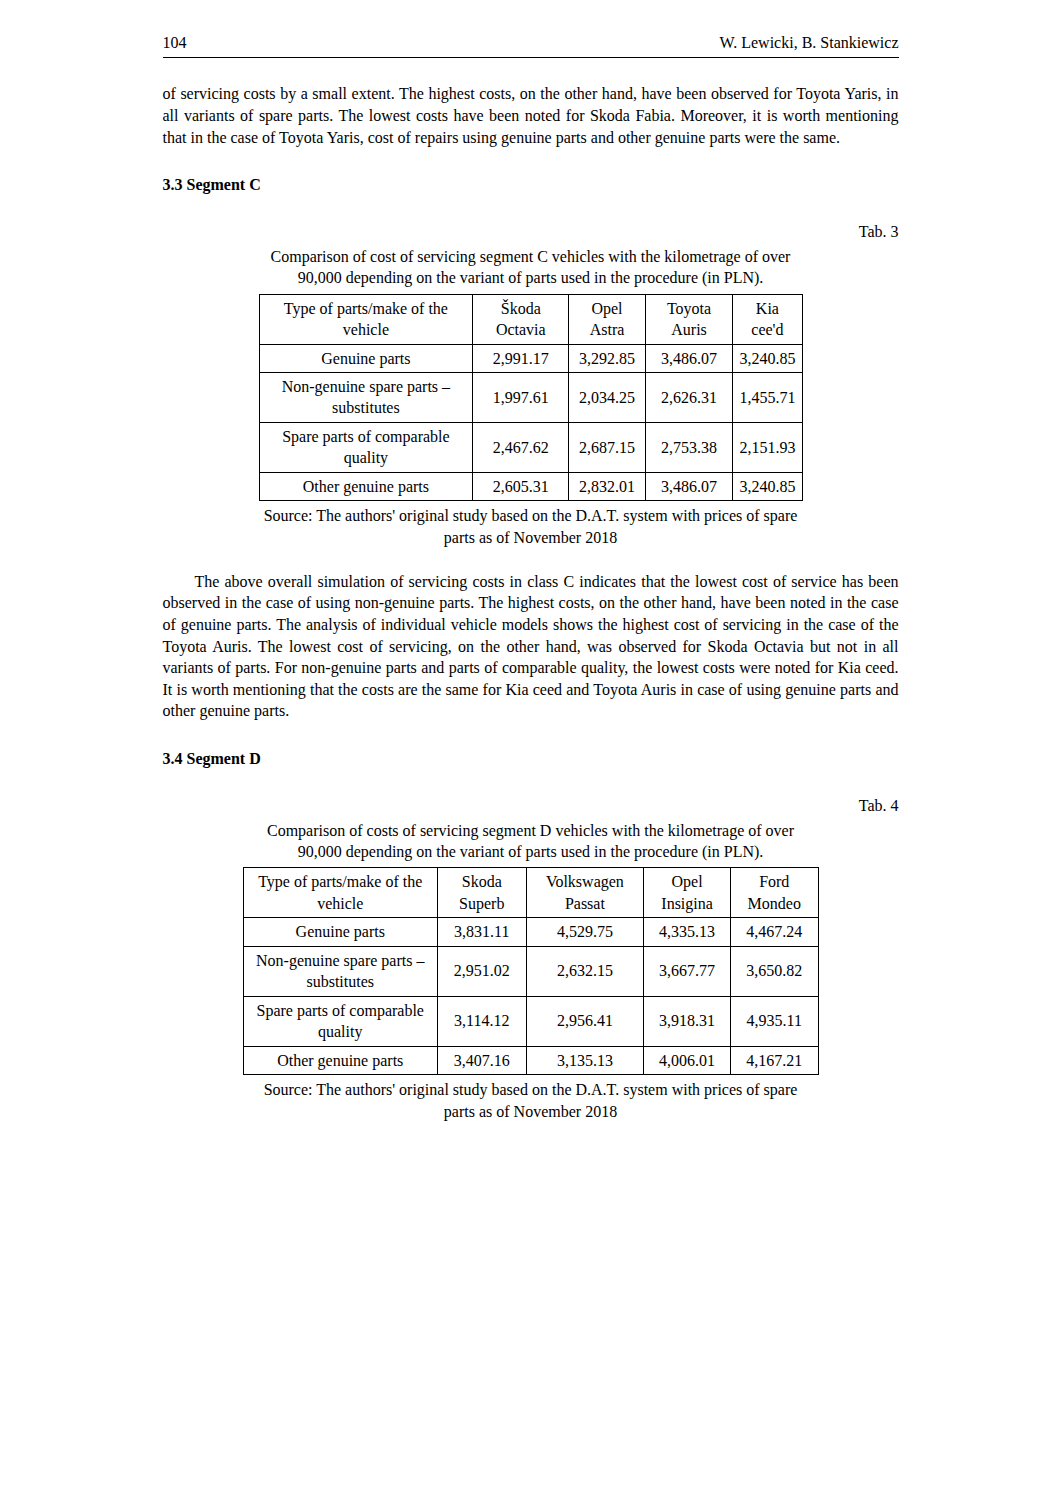104 W. Lewicki, B. Stankiewicz
of servicing costs by a small extent. The highest costs, on the other hand, have been observed for Toyota Yaris, in all variants of spare parts. The lowest costs have been noted for Skoda Fabia. Moreover, it is worth mentioning that in the case of Toyota Yaris, cost of repairs using genuine parts and other genuine parts were the same.
3.3 Segment C
Tab. 3
Comparison of cost of servicing segment C vehicles with the kilometrage of over 90,000 depending on the variant of parts used in the procedure (in PLN).
| Type of parts/make of the vehicle | Škoda Octavia | Opel Astra | Toyota Auris | Kia cee'd |
| Genuine parts | 2,991.17 | 3,292.85 | 3,486.07 | 3,240.85 |
| Non-genuine spare parts – substitutes | 1,997.61 | 2,034.25 | 2,626.31 | 1,455.71 |
| Spare parts of comparable quality | 2,467.62 | 2,687.15 | 2,753.38 | 2,151.93 |
| Other genuine parts | 2,605.31 | 2,832.01 | 3,486.07 | 3,240.85 |
Source: The authors' original study based on the D.A.T. system with prices of spare parts as of November 2018
The above overall simulation of servicing costs in class C indicates that the lowest cost of service has been observed in the case of using non-genuine parts. The highest costs, on the other hand, have been noted in the case of genuine parts. The analysis of individual vehicle models shows the highest cost of servicing in the case of the Toyota Auris. The lowest cost of servicing, on the other hand, was observed for Skoda Octavia but not in all variants of parts. For non-genuine parts and parts of comparable quality, the lowest costs were noted for Kia ceed. It is worth mentioning that the costs are the same for Kia ceed and Toyota Auris in case of using genuine parts and other genuine parts.
3.4 Segment D
Tab. 4
Comparison of costs of servicing segment D vehicles with the kilometrage of over 90,000 depending on the variant of parts used in the procedure (in PLN).
| Type of parts/make of the vehicle | Skoda Superb | Volkswagen Passat | Opel Insigina | Ford Mondeo |
| Genuine parts | 3,831.11 | 4,529.75 | 4,335.13 | 4,467.24 |
| Non-genuine spare parts – substitutes | 2,951.02 | 2,632.15 | 3,667.77 | 3,650.82 |
| Spare parts of comparable quality | 3,114.12 | 2,956.41 | 3,918.31 | 4,935.11 |
| Other genuine parts | 3,407.16 | 3,135.13 | 4,006.01 | 4,167.21 |
Source: The authors' original study based on the D.A.T. system with prices of spare parts as of November 2018